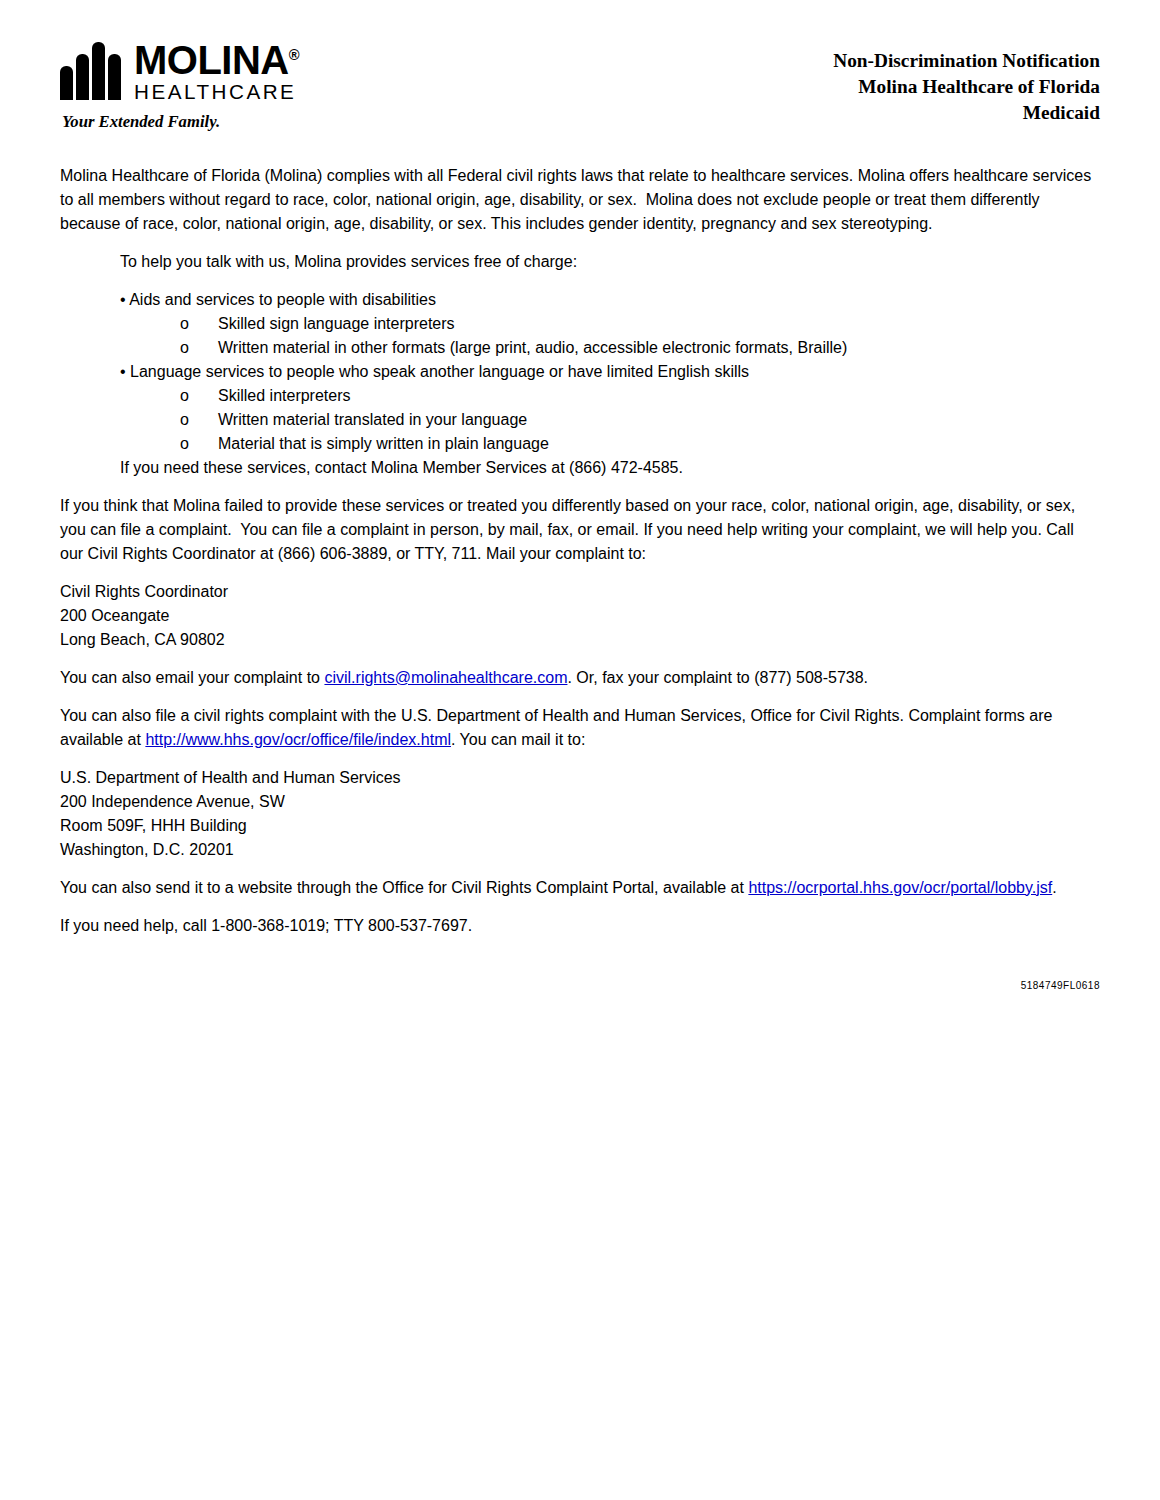MOLINA®
HEALTHCARE
Your Extended Family.
Non-Discrimination Notification
Molina Healthcare of Florida
Medicaid
Molina Healthcare of Florida (Molina) complies with all Federal civil rights laws that relate to healthcare services. Molina offers healthcare services to all members without regard to race, color, national origin, age, disability, or sex. Molina does not exclude people or treat them differently because of race, color, national origin, age, disability, or sex. This includes gender identity, pregnancy and sex stereotyping.
To help you talk with us, Molina provides services free of charge:
• Aids and services to people with disabilities
oSkilled sign language interpreters
oWritten material in other formats (large print, audio, accessible electronic formats, Braille)
• Language services to people who speak another language or have limited English skills
oSkilled interpreters
oWritten material translated in your language
oMaterial that is simply written in plain language
If you need these services, contact Molina Member Services at (866) 472-4585.
If you think that Molina failed to provide these services or treated you differently based on your race, color, national origin, age, disability, or sex, you can file a complaint. You can file a complaint in person, by mail, fax, or email. If you need help writing your complaint, we will help you. Call our Civil Rights Coordinator at (866) 606-3889, or TTY, 711. Mail your complaint to:
Civil Rights Coordinator
200 Oceangate
Long Beach, CA 90802
You can also email your complaint to civil.rights@molinahealthcare.com. Or, fax your complaint to (877) 508-5738.
You can also file a civil rights complaint with the U.S. Department of Health and Human Services, Office for Civil Rights. Complaint forms are available at http://www.hhs.gov/ocr/office/file/index.html. You can mail it to:
U.S. Department of Health and Human Services
200 Independence Avenue, SW
Room 509F, HHH Building
Washington, D.C. 20201
You can also send it to a website through the Office for Civil Rights Complaint Portal, available at https://ocrportal.hhs.gov/ocr/portal/lobby.jsf.
If you need help, call 1-800-368-1019; TTY 800-537-7697.
5184749FL0618